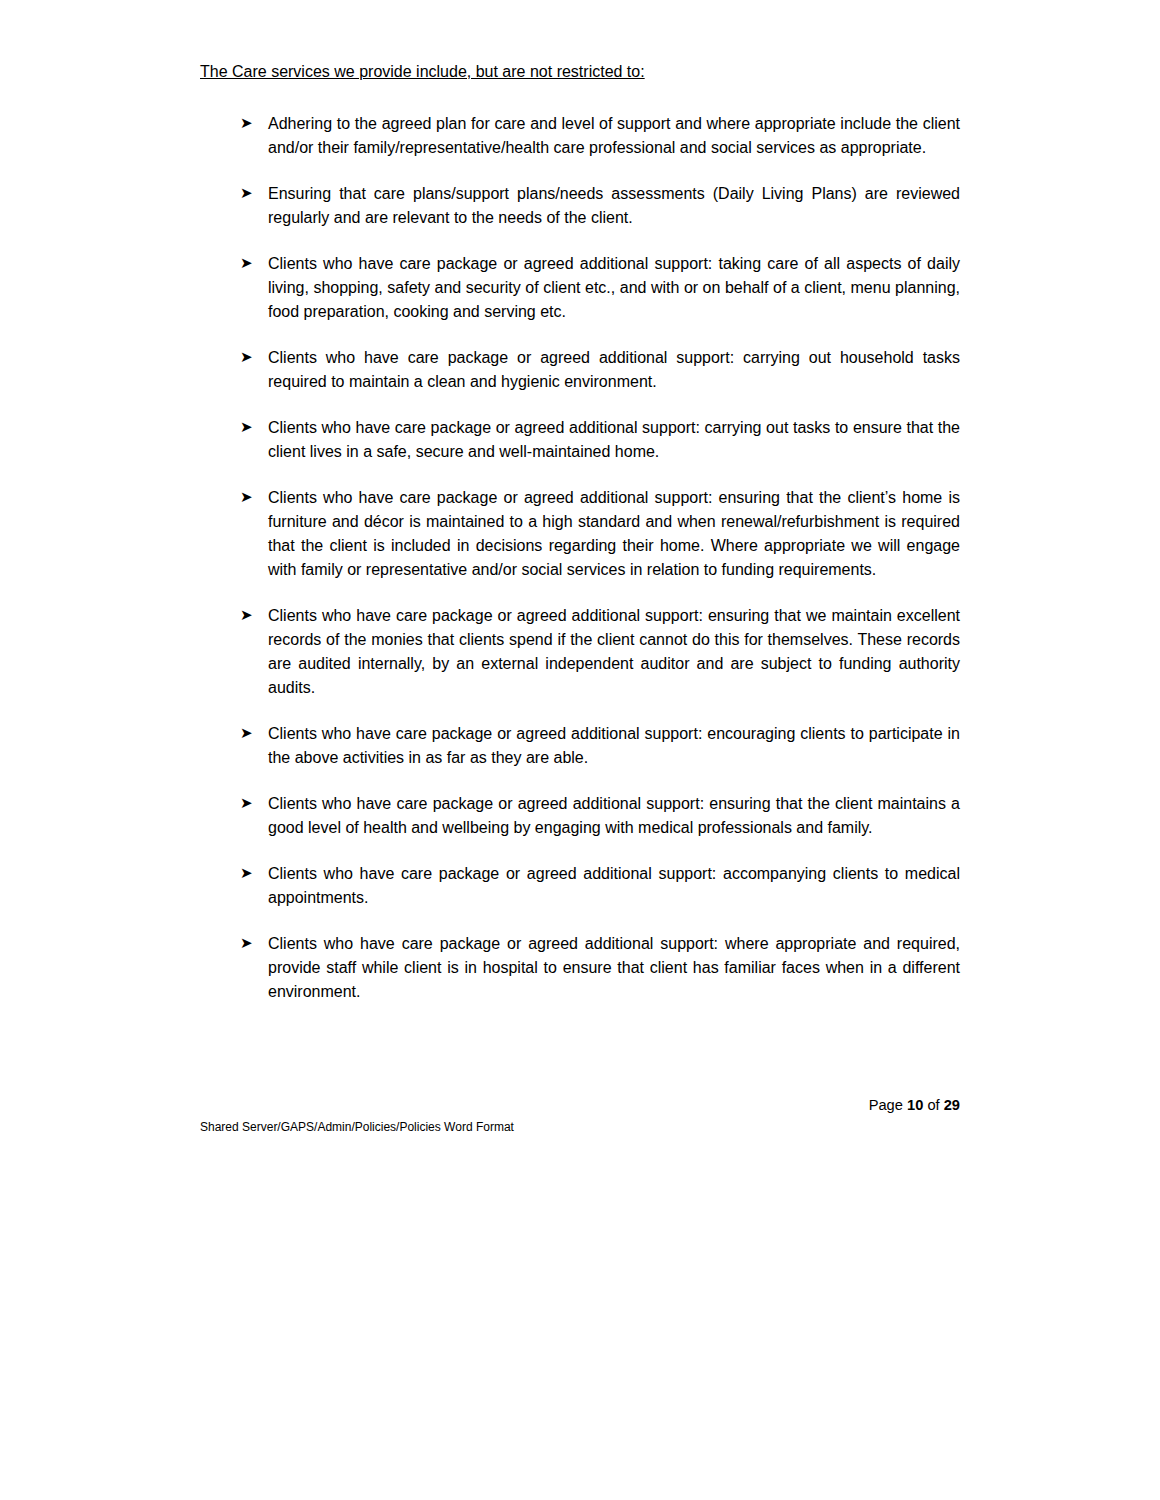The Care services we provide include, but are not restricted to:
Adhering to the agreed plan for care and level of support and where appropriate include the client and/or their family/representative/health care professional and social services as appropriate.
Ensuring that care plans/support plans/needs assessments (Daily Living Plans) are reviewed regularly and are relevant to the needs of the client.
Clients who have care package or agreed additional support: taking care of all aspects of daily living, shopping, safety and security of client etc., and with or on behalf of a client, menu planning, food preparation, cooking and serving etc.
Clients who have care package or agreed additional support: carrying out household tasks required to maintain a clean and hygienic environment.
Clients who have care package or agreed additional support: carrying out tasks to ensure that the client lives in a safe, secure and well-maintained home.
Clients who have care package or agreed additional support: ensuring that the client’s home is furniture and décor is maintained to a high standard and when renewal/refurbishment is required that the client is included in decisions regarding their home. Where appropriate we will engage with family or representative and/or social services in relation to funding requirements.
Clients who have care package or agreed additional support: ensuring that we maintain excellent records of the monies that clients spend if the client cannot do this for themselves. These records are audited internally, by an external independent auditor and are subject to funding authority audits.
Clients who have care package or agreed additional support: encouraging clients to participate in the above activities in as far as they are able.
Clients who have care package or agreed additional support: ensuring that the client maintains a good level of health and wellbeing by engaging with medical professionals and family.
Clients who have care package or agreed additional support: accompanying clients to medical appointments.
Clients who have care package or agreed additional support: where appropriate and required, provide staff while client is in hospital to ensure that client has familiar faces when in a different environment.
Page 10 of 29
Shared Server/GAPS/Admin/Policies/Policies Word Format